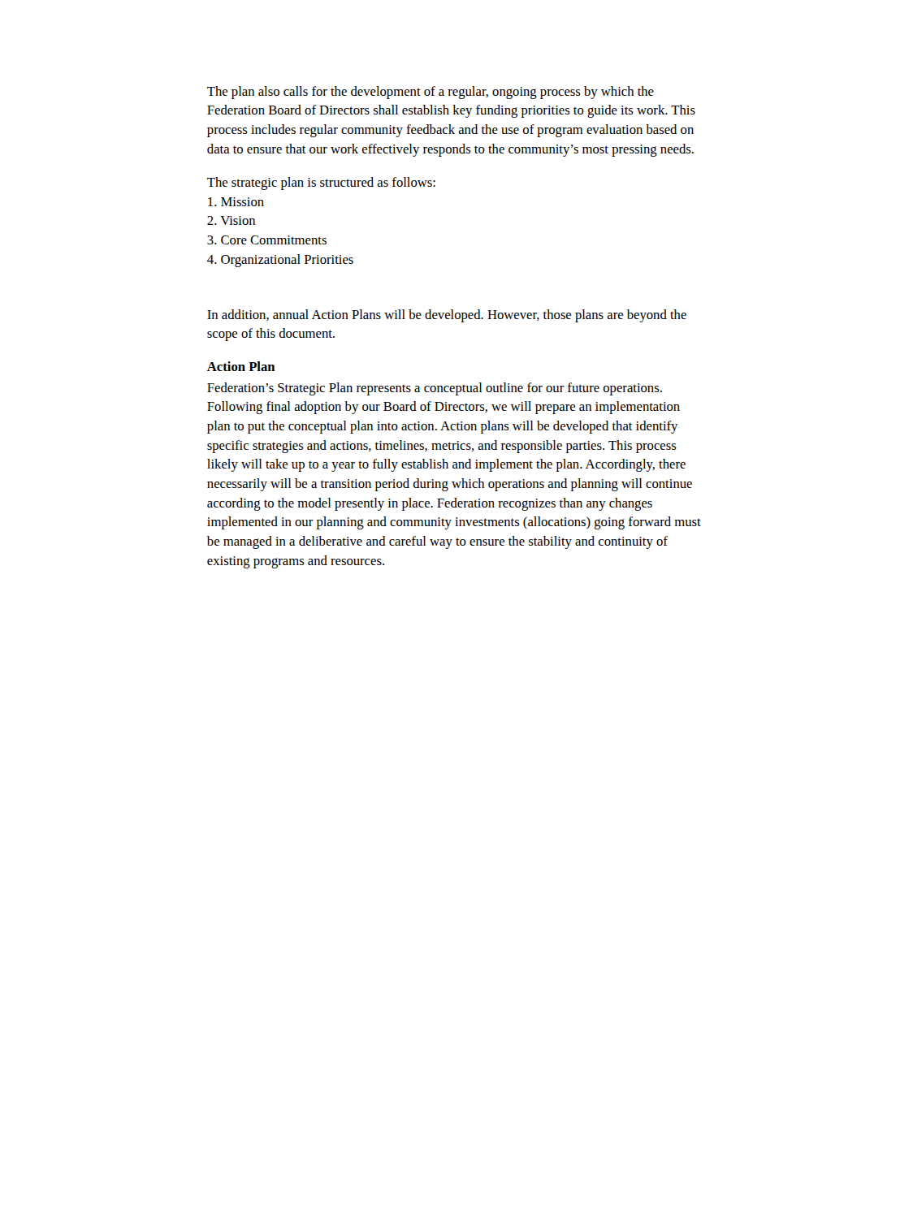The plan also calls for the development of a regular, ongoing process by which the Federation Board of Directors shall establish key funding priorities to guide its work. This process includes regular community feedback and the use of program evaluation based on data to ensure that our work effectively responds to the community’s most pressing needs.
The strategic plan is structured as follows:
1. Mission
2. Vision
3. Core Commitments
4. Organizational Priorities
In addition, annual Action Plans will be developed. However, those plans are beyond the scope of this document.
Action Plan
Federation’s Strategic Plan represents a conceptual outline for our future operations. Following final adoption by our Board of Directors, we will prepare an implementation plan to put the conceptual plan into action. Action plans will be developed that identify specific strategies and actions, timelines, metrics, and responsible parties. This process likely will take up to a year to fully establish and implement the plan. Accordingly, there necessarily will be a transition period during which operations and planning will continue according to the model presently in place. Federation recognizes than any changes implemented in our planning and community investments (allocations) going forward must be managed in a deliberative and careful way to ensure the stability and continuity of existing programs and resources.